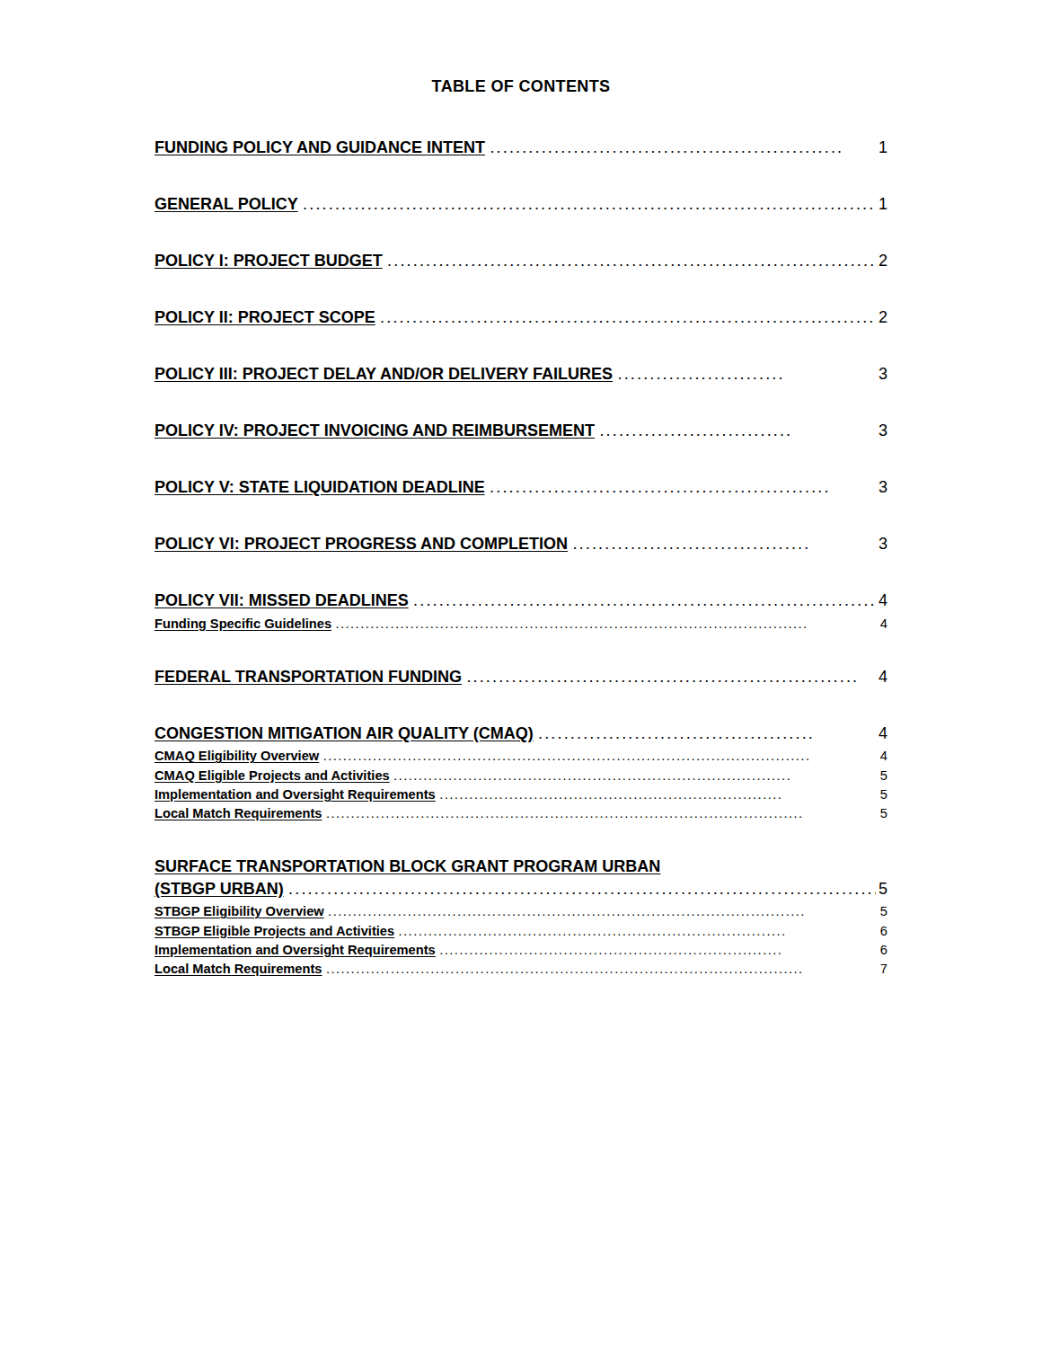TABLE OF CONTENTS
FUNDING POLICY AND GUIDANCE INTENT ....................................................... 1
GENERAL POLICY ................................................................................................ 1
POLICY I: PROJECT BUDGET ............................................................................ 2
POLICY II: PROJECT SCOPE ............................................................................. 2
POLICY III: PROJECT DELAY AND/OR DELIVERY FAILURES .......................... 3
POLICY IV: PROJECT INVOICING AND REIMBURSEMENT .............................. 3
POLICY V: STATE LIQUIDATION DEADLINE ..................................................... 3
POLICY VI: PROJECT PROGRESS AND COMPLETION ..................................... 3
POLICY VII: MISSED DEADLINES ........................................................................ 4
Funding Specific Guidelines ............................................................................................... 4
FEDERAL TRANSPORTATION FUNDING ............................................................. 4
CONGESTION MITIGATION AIR QUALITY (CMAQ) ........................................... 4
CMAQ Eligibility Overview .................................................................................................. 4
CMAQ Eligible Projects and Activities ................................................................................ 5
Implementation and Oversight Requirements ..................................................................... 5
Local Match Requirements ................................................................................................ 5
SURFACE TRANSPORTATION BLOCK GRANT PROGRAM URBAN
(STBGP URBAN) .................................................................................................. 5
STBGP Eligibility Overview ................................................................................................ 5
STBGP Eligible Projects and Activities .............................................................................. 6
Implementation and Oversight Requirements ..................................................................... 6
Local Match Requirements ................................................................................................ 7